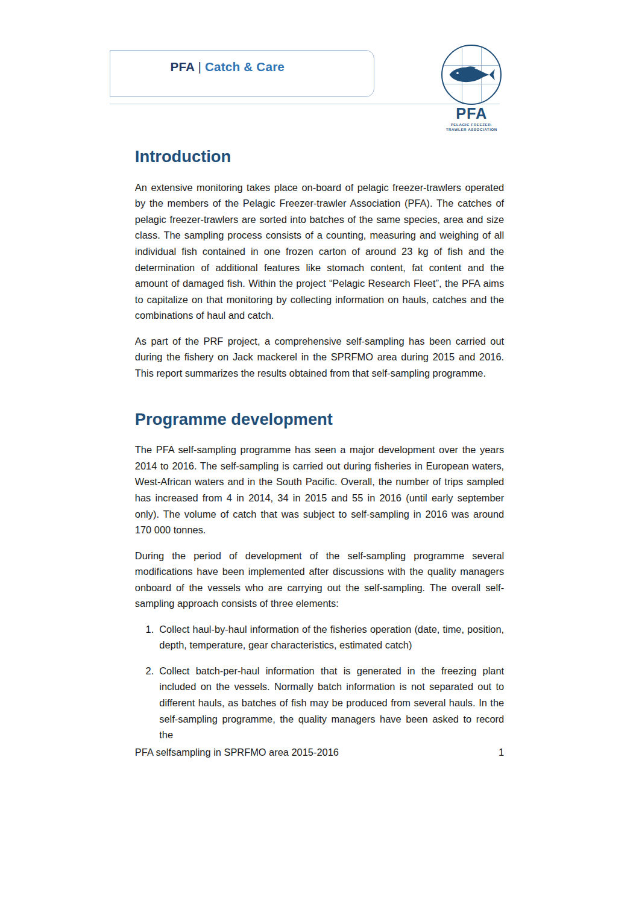PFA | Catch & Care
PFA
PELAGIC FREEZER-
TRAWLER ASSOCIATION
Introduction
An extensive monitoring takes place on-board of pelagic freezer-trawlers operated by the members of the Pelagic Freezer-trawler Association (PFA). The catches of pelagic freezer-trawlers are sorted into batches of the same species, area and size class. The sampling process consists of a counting, measuring and weighing of all individual fish contained in one frozen carton of around 23 kg of fish and the determination of additional features like stomach content, fat content and the amount of damaged fish. Within the project “Pelagic Research Fleet”, the PFA aims to capitalize on that monitoring by collecting information on hauls, catches and the combinations of haul and catch.
As part of the PRF project, a comprehensive self-sampling has been carried out during the fishery on Jack mackerel in the SPRFMO area during 2015 and 2016. This report summarizes the results obtained from that self-sampling programme.
Programme development
The PFA self-sampling programme has seen a major development over the years 2014 to 2016. The self-sampling is carried out during fisheries in European waters, West-African waters and in the South Pacific. Overall, the number of trips sampled has increased from 4 in 2014, 34 in 2015 and 55 in 2016 (until early september only). The volume of catch that was subject to self-sampling in 2016 was around 170 000 tonnes.
During the period of development of the self-sampling programme several modifications have been implemented after discussions with the quality managers onboard of the vessels who are carrying out the self-sampling. The overall self-sampling approach consists of three elements:
Collect haul-by-haul information of the fisheries operation (date, time, position, depth, temperature, gear characteristics, estimated catch)
Collect batch-per-haul information that is generated in the freezing plant included on the vessels. Normally batch information is not separated out to different hauls, as batches of fish may be produced from several hauls. In the self-sampling programme, the quality managers have been asked to record the
PFA selfsampling in SPRFMO area 2015-2016 1